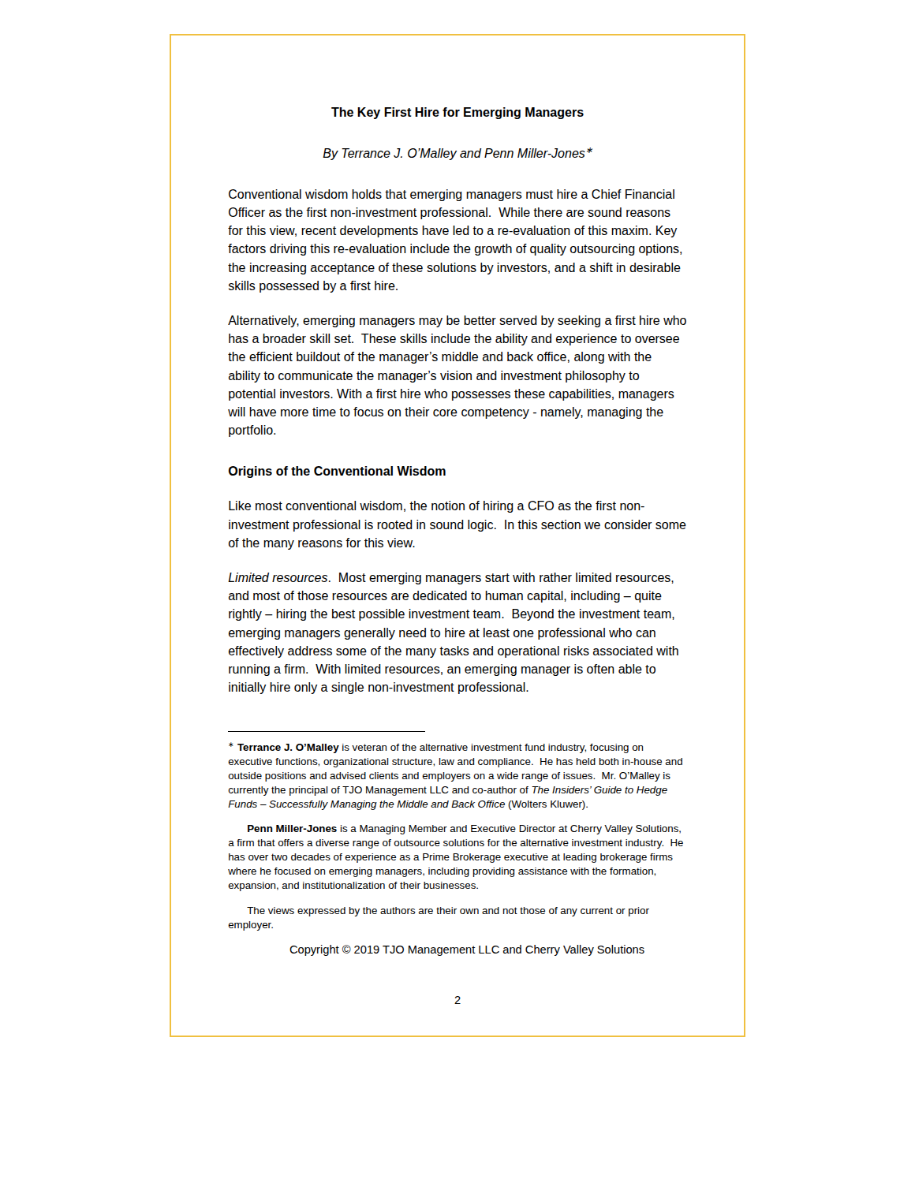The Key First Hire for Emerging Managers
By Terrance J. O’Malley and Penn Miller-Jones∗
Conventional wisdom holds that emerging managers must hire a Chief Financial Officer as the first non-investment professional. While there are sound reasons for this view, recent developments have led to a re-evaluation of this maxim. Key factors driving this re-evaluation include the growth of quality outsourcing options, the increasing acceptance of these solutions by investors, and a shift in desirable skills possessed by a first hire.
Alternatively, emerging managers may be better served by seeking a first hire who has a broader skill set. These skills include the ability and experience to oversee the efficient buildout of the manager’s middle and back office, along with the ability to communicate the manager’s vision and investment philosophy to potential investors. With a first hire who possesses these capabilities, managers will have more time to focus on their core competency - namely, managing the portfolio.
Origins of the Conventional Wisdom
Like most conventional wisdom, the notion of hiring a CFO as the first non-investment professional is rooted in sound logic. In this section we consider some of the many reasons for this view.
Limited resources. Most emerging managers start with rather limited resources, and most of those resources are dedicated to human capital, including – quite rightly – hiring the best possible investment team. Beyond the investment team, emerging managers generally need to hire at least one professional who can effectively address some of the many tasks and operational risks associated with running a firm. With limited resources, an emerging manager is often able to initially hire only a single non-investment professional.
∗ Terrance J. O’Malley is veteran of the alternative investment fund industry, focusing on executive functions, organizational structure, law and compliance. He has held both in-house and outside positions and advised clients and employers on a wide range of issues. Mr. O’Malley is currently the principal of TJO Management LLC and co-author of The Insiders’ Guide to Hedge Funds – Successfully Managing the Middle and Back Office (Wolters Kluwer).
Penn Miller-Jones is a Managing Member and Executive Director at Cherry Valley Solutions, a firm that offers a diverse range of outsource solutions for the alternative investment industry. He has over two decades of experience as a Prime Brokerage executive at leading brokerage firms where he focused on emerging managers, including providing assistance with the formation, expansion, and institutionalization of their businesses.
The views expressed by the authors are their own and not those of any current or prior employer.
Copyright © 2019 TJO Management LLC and Cherry Valley Solutions
2